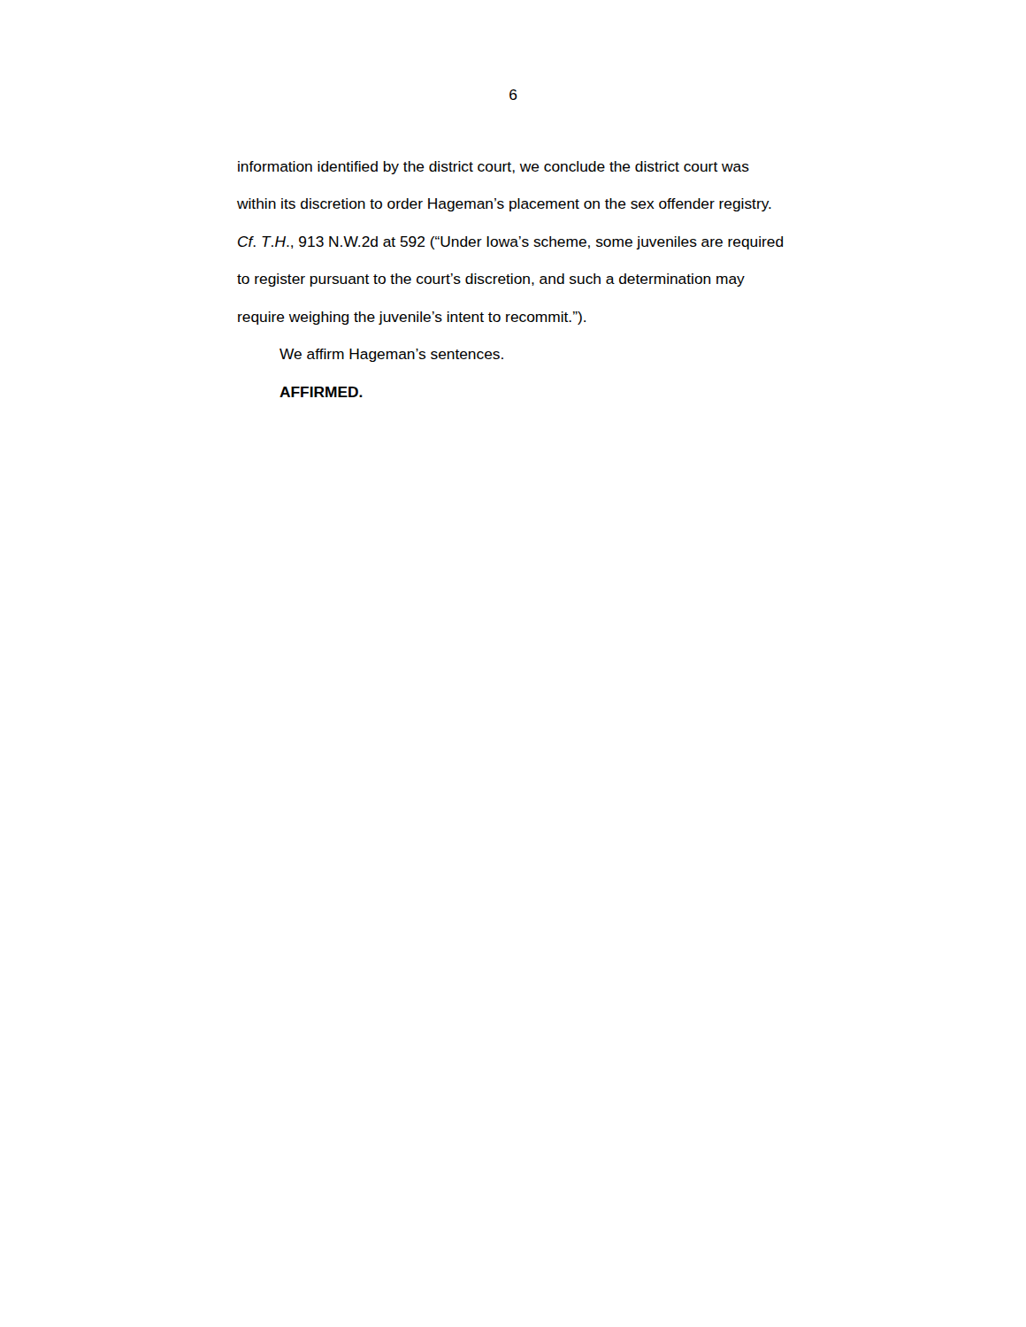6
information identified by the district court, we conclude the district court was within its discretion to order Hageman’s placement on the sex offender registry. Cf. T.H., 913 N.W.2d at 592 (“Under Iowa’s scheme, some juveniles are required to register pursuant to the court’s discretion, and such a determination may require weighing the juvenile’s intent to recommit.”).
We affirm Hageman’s sentences.
AFFIRMED.